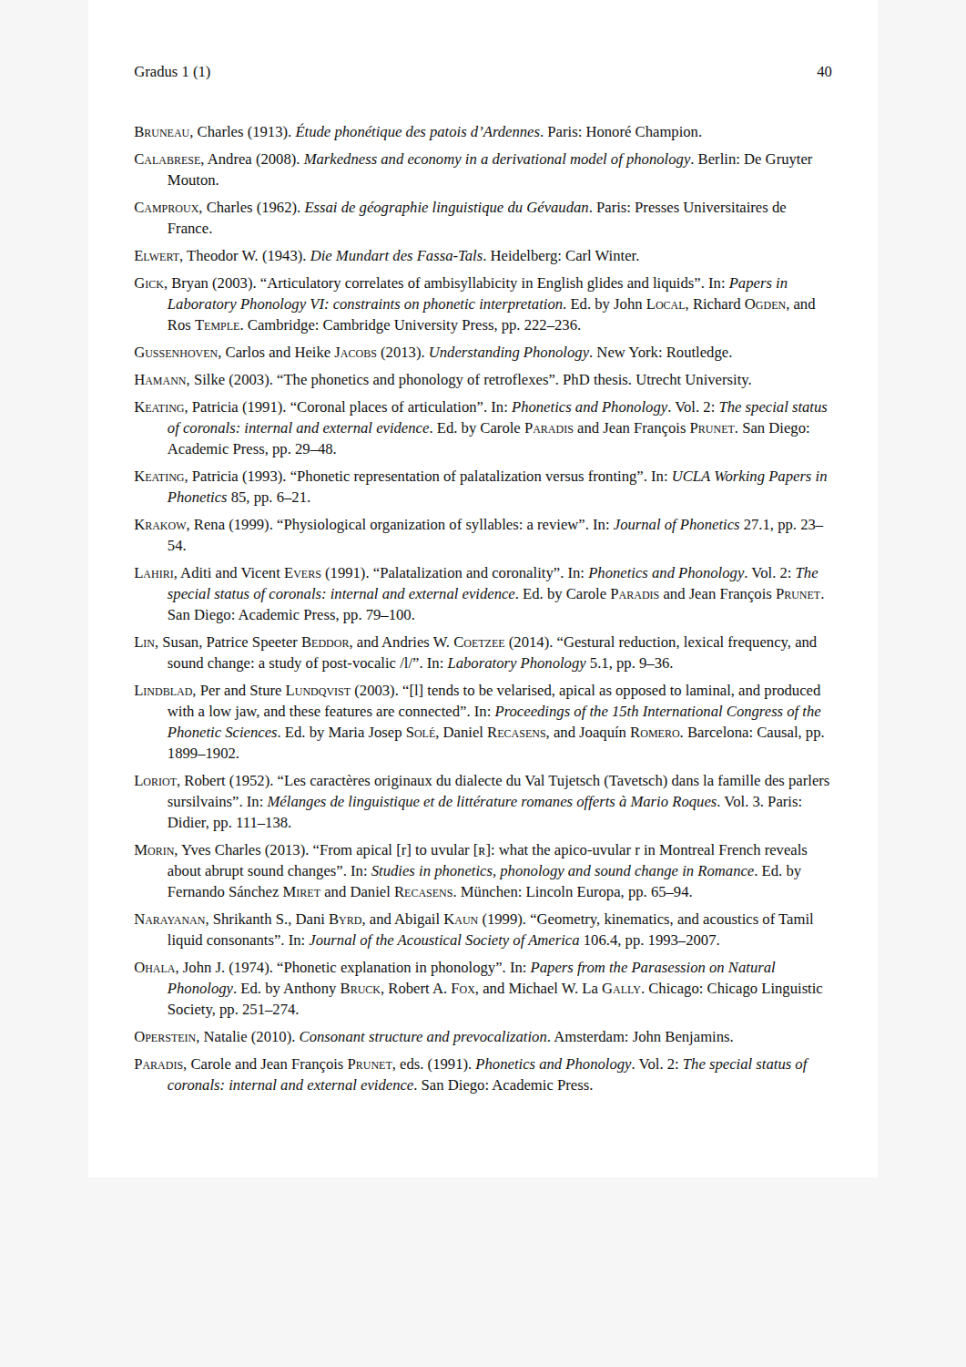Gradus 1 (1)
40
Bruneau, Charles (1913). Étude phonétique des patois d’Ardennes. Paris: Honoré Champion.
Calabrese, Andrea (2008). Markedness and economy in a derivational model of phonology. Berlin: De Gruyter Mouton.
Camproux, Charles (1962). Essai de géographie linguistique du Gévaudan. Paris: Presses Universitaires de France.
Elwert, Theodor W. (1943). Die Mundart des Fassa-Tals. Heidelberg: Carl Winter.
Gick, Bryan (2003). Articulatory correlates of ambisyllabicity in English glides and liquids. In: Papers in Laboratory Phonology VI: constraints on phonetic interpretation. Ed. by John Local, Richard Ogden, and Ros Temple. Cambridge: Cambridge University Press, pp. 222–236.
Gussenhoven, Carlos and Heike Jacobs (2013). Understanding Phonology. New York: Routledge.
Hamann, Silke (2003). The phonetics and phonology of retroflexes. PhD thesis. Utrecht University.
Keating, Patricia (1991). Coronal places of articulation. In: Phonetics and Phonology. Vol. 2: The special status of coronals: internal and external evidence. Ed. by Carole Paradis and Jean François Prunet. San Diego: Academic Press, pp. 29–48.
Keating, Patricia (1993). Phonetic representation of palatalization versus fronting. In: UCLA Working Papers in Phonetics 85, pp. 6–21.
Krakow, Rena (1999). Physiological organization of syllables: a review. In: Journal of Phonetics 27.1, pp. 23–54.
Lahiri, Aditi and Vicent Evers (1991). Palatalization and coronality. In: Phonetics and Phonology. Vol. 2: The special status of coronals: internal and external evidence. Ed. by Carole Paradis and Jean François Prunet. San Diego: Academic Press, pp. 79–100.
Lin, Susan, Patrice Speeter Beddor, and Andries W. Coetzee (2014). Gestural reduction, lexical frequency, and sound change: a study of post-vocalic /l/. In: Laboratory Phonology 5.1, pp. 9–36.
Lindblad, Per and Sture Lundqvist (2003). [l] tends to be velarised, apical as opposed to laminal, and produced with a low jaw, and these features are connected. In: Proceedings of the 15th International Congress of the Phonetic Sciences. Ed. by Maria Josep Solé, Daniel Recasens, and Joaquín Romero. Barcelona: Causal, pp. 1899–1902.
Loriot, Robert (1952). Les caractères originaux du dialecte du Val Tujetsch (Tavetsch) dans la famille des parlers sursilvains. In: Mélanges de linguistique et de littérature romanes offerts à Mario Roques. Vol. 3. Paris: Didier, pp. 111–138.
Morin, Yves Charles (2013). From apical [r] to uvular [ʀ]: what the apico-uvular r in Montreal French reveals about abrupt sound changes. In: Studies in phonetics, phonology and sound change in Romance. Ed. by Fernando Sánchez Miret and Daniel Recasens. München: Lincoln Europa, pp. 65–94.
Narayanan, Shrikanth S., Dani Byrd, and Abigail Kaun (1999). Geometry, kinematics, and acoustics of Tamil liquid consonants. In: Journal of the Acoustical Society of America 106.4, pp. 1993–2007.
Ohala, John J. (1974). Phonetic explanation in phonology. In: Papers from the Parasession on Natural Phonology. Ed. by Anthony Bruck, Robert A. Fox, and Michael W. La Gally. Chicago: Chicago Linguistic Society, pp. 251–274.
Operstein, Natalie (2010). Consonant structure and prevocalization. Amsterdam: John Benjamins.
Paradis, Carole and Jean François Prunet, eds. (1991). Phonetics and Phonology. Vol. 2: The special status of coronals: internal and external evidence. San Diego: Academic Press.